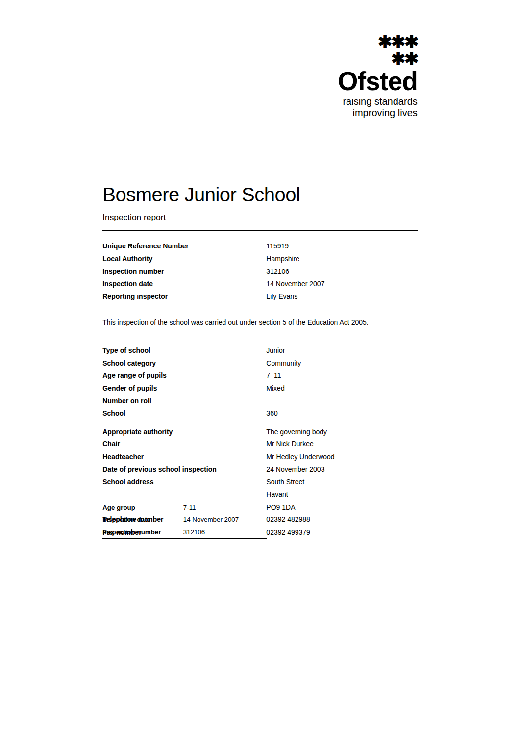✱✱✱
✱✱
Ofsted
raising standards
improving lives
Bosmere Junior School
Inspection report
| Unique Reference Number | 115919 |
| Local Authority | Hampshire |
| Inspection number | 312106 |
| Inspection date | 14 November 2007 |
| Reporting inspector | Lily Evans |
This inspection of the school was carried out under section 5 of the Education Act 2005.
| Type of school | Junior |
| School category | Community |
| Age range of pupils | 7–11 |
| Gender of pupils | Mixed |
| Number on roll | |
| School | 360 |
| Appropriate authority | The governing body |
| Chair | Mr Nick Durkee |
| Headteacher | Mr Hedley Underwood |
| Date of previous school inspection | 24 November 2003 |
| School address | South Street |
| | Havant |
| | PO9 1DA |
| Telephone number | 02392 482988 |
| Fax number | 02392 499379 |
| Age group | 7-11 |
| Inspection date | 14 November 2007 |
| Inspection number | 312106 |